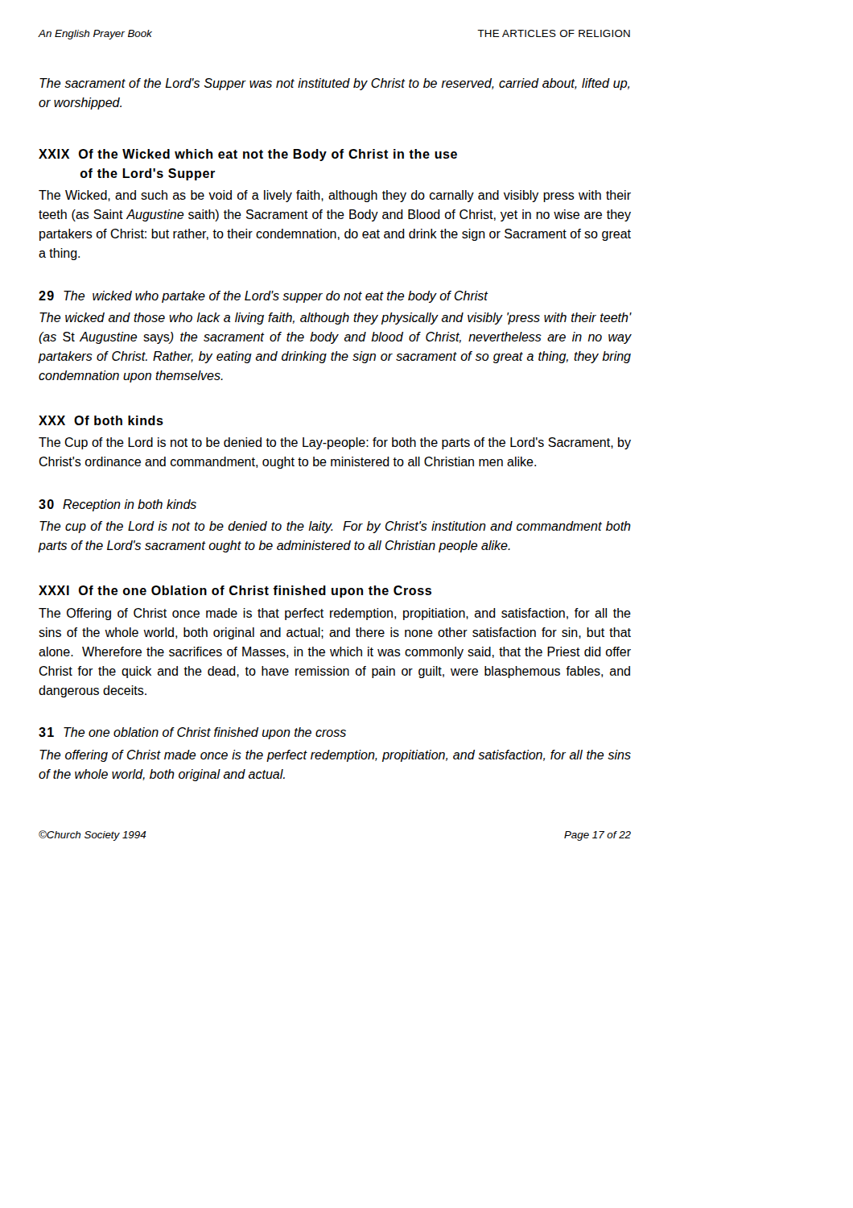An English Prayer Book THE ARTICLES OF RELIGION
The sacrament of the Lord's Supper was not instituted by Christ to be reserved, carried about, lifted up, or worshipped.
XXIX Of the Wicked which eat not the Body of Christ in the use of the Lord's Supper
The Wicked, and such as be void of a lively faith, although they do carnally and visibly press with their teeth (as Saint Augustine saith) the Sacrament of the Body and Blood of Christ, yet in no wise are they partakers of Christ: but rather, to their condemnation, do eat and drink the sign or Sacrament of so great a thing.
29 The wicked who partake of the Lord's supper do not eat the body of Christ
The wicked and those who lack a living faith, although they physically and visibly 'press with their teeth' (as St Augustine says) the sacrament of the body and blood of Christ, nevertheless are in no way partakers of Christ. Rather, by eating and drinking the sign or sacrament of so great a thing, they bring condemnation upon themselves.
XXX Of both kinds
The Cup of the Lord is not to be denied to the Lay-people: for both the parts of the Lord's Sacrament, by Christ's ordinance and commandment, ought to be ministered to all Christian men alike.
30 Reception in both kinds
The cup of the Lord is not to be denied to the laity. For by Christ's institution and commandment both parts of the Lord's sacrament ought to be administered to all Christian people alike.
XXXI Of the one Oblation of Christ finished upon the Cross
The Offering of Christ once made is that perfect redemption, propitiation, and satisfaction, for all the sins of the whole world, both original and actual; and there is none other satisfaction for sin, but that alone. Wherefore the sacrifices of Masses, in the which it was commonly said, that the Priest did offer Christ for the quick and the dead, to have remission of pain or guilt, were blasphemous fables, and dangerous deceits.
31 The one oblation of Christ finished upon the cross
The offering of Christ made once is the perfect redemption, propitiation, and satisfaction, for all the sins of the whole world, both original and actual.
©Church Society 1994 Page 17 of 22